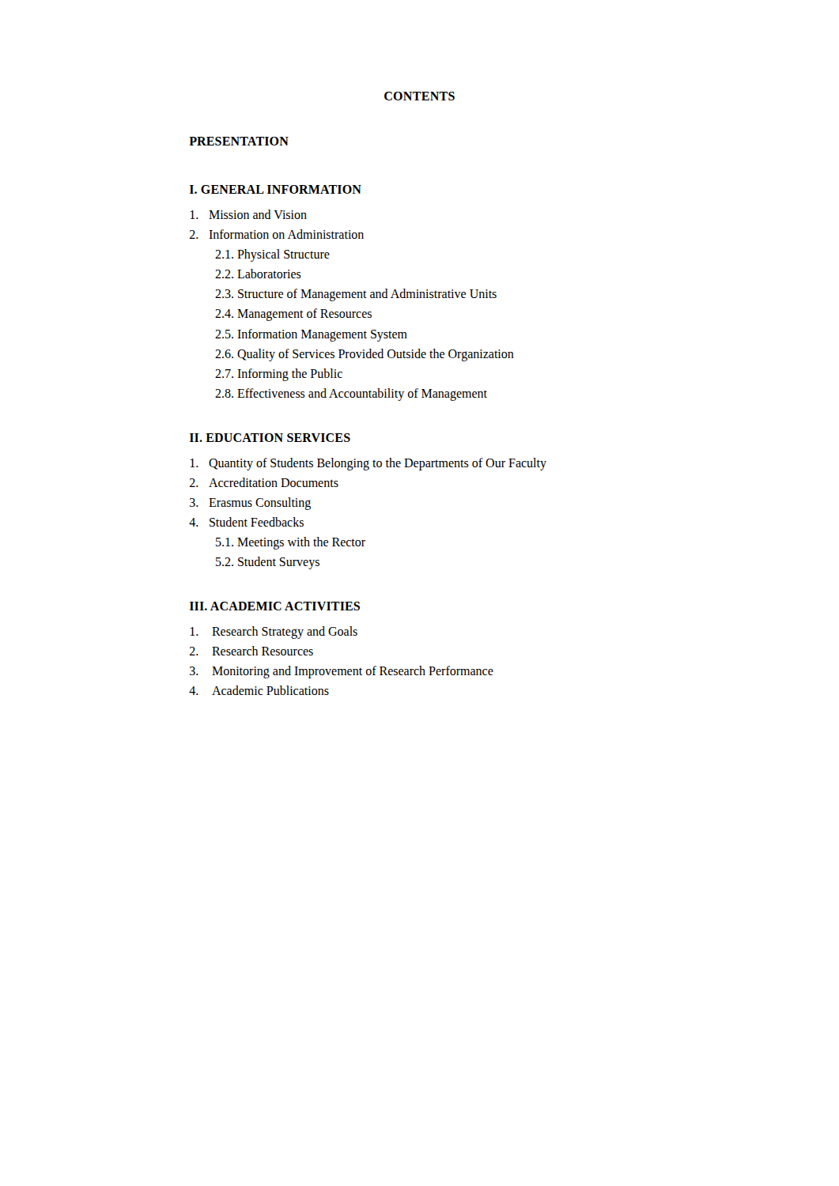CONTENTS
PRESENTATION
I. GENERAL INFORMATION
1. Mission and Vision
2. Information on Administration
2.1. Physical Structure
2.2. Laboratories
2.3. Structure of Management and Administrative Units
2.4. Management of Resources
2.5. Information Management System
2.6. Quality of Services Provided Outside the Organization
2.7. Informing the Public
2.8. Effectiveness and Accountability of Management
II. EDUCATION SERVICES
1. Quantity of Students Belonging to the Departments of Our Faculty
2. Accreditation Documents
3. Erasmus Consulting
4. Student Feedbacks
5.1. Meetings with the Rector
5.2. Student Surveys
III. ACADEMIC ACTIVITIES
1. Research Strategy and Goals
2. Research Resources
3. Monitoring and Improvement of Research Performance
4. Academic Publications